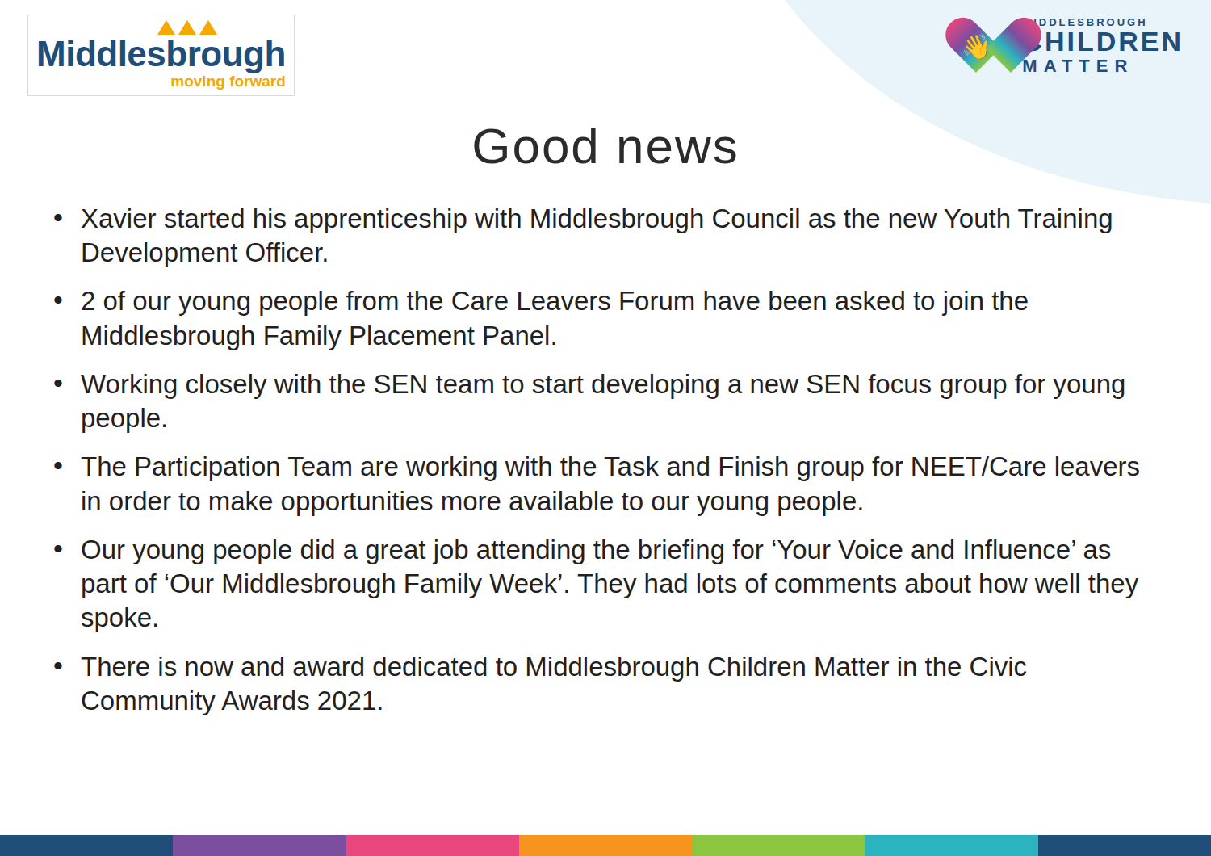Middlesbrough
moving forward
👋
MIDDLESBROUGH
CHILDREN
MATTER
Good news
Xavier started his apprenticeship with Middlesbrough Council as the new Youth Training Development Officer.
2 of our young people from the Care Leavers Forum have been asked to join the Middlesbrough Family Placement Panel.
Working closely with the SEN team to start developing a new SEN focus group for young people.
The Participation Team are working with the Task and Finish group for NEET/Care leavers in order to make opportunities more available to our young people.
Our young people did a great job attending the briefing for ‘Your Voice and Influence’ as part of ‘Our Middlesbrough Family Week’. They had lots of comments about how well they spoke.
There is now and award dedicated to Middlesbrough Children Matter in the Civic Community Awards 2021.